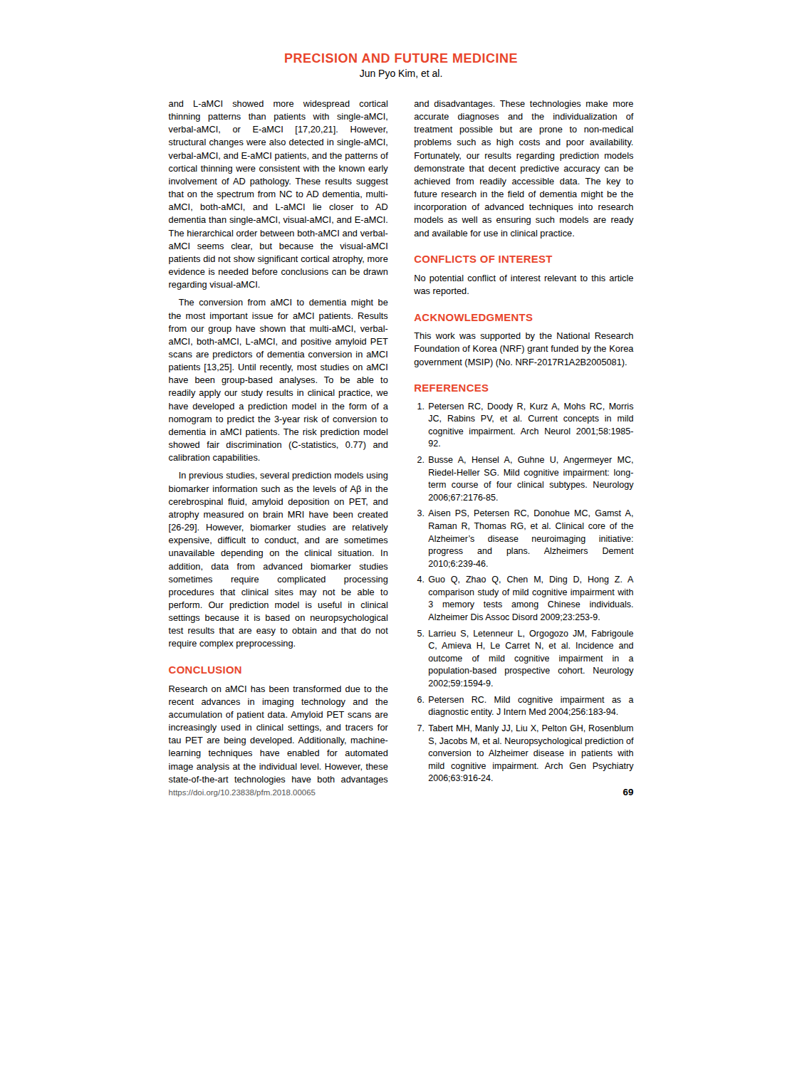Precision and Future Medicine
Jun Pyo Kim, et al.
and L-aMCI showed more widespread cortical thinning patterns than patients with single-aMCI, verbal-aMCI, or E-aMCI [17,20,21]. However, structural changes were also detected in single-aMCI, verbal-aMCI, and E-aMCI patients, and the patterns of cortical thinning were consistent with the known early involvement of AD pathology. These results suggest that on the spectrum from NC to AD dementia, multi-aMCI, both-aMCI, and L-aMCI lie closer to AD dementia than single-aMCI, visual-aMCI, and E-aMCI. The hierarchical order between both-aMCI and verbal-aMCI seems clear, but because the visual-aMCI patients did not show significant cortical atrophy, more evidence is needed before conclusions can be drawn regarding visual-aMCI.
The conversion from aMCI to dementia might be the most important issue for aMCI patients. Results from our group have shown that multi-aMCI, verbal-aMCI, both-aMCI, L-aMCI, and positive amyloid PET scans are predictors of dementia conversion in aMCI patients [13,25]. Until recently, most studies on aMCI have been group-based analyses. To be able to readily apply our study results in clinical practice, we have developed a prediction model in the form of a nomogram to predict the 3-year risk of conversion to dementia in aMCI patients. The risk prediction model showed fair discrimination (C-statistics, 0.77) and calibration capabilities.
In previous studies, several prediction models using biomarker information such as the levels of Aβ in the cerebrospinal fluid, amyloid deposition on PET, and atrophy measured on brain MRI have been created [26-29]. However, biomarker studies are relatively expensive, difficult to conduct, and are sometimes unavailable depending on the clinical situation. In addition, data from advanced biomarker studies sometimes require complicated processing procedures that clinical sites may not be able to perform. Our prediction model is useful in clinical settings because it is based on neuropsychological test results that are easy to obtain and that do not require complex preprocessing.
Conclusion
Research on aMCI has been transformed due to the recent advances in imaging technology and the accumulation of patient data. Amyloid PET scans are increasingly used in clinical settings, and tracers for tau PET are being developed. Additionally, machine-learning techniques have enabled for automated image analysis at the individual level. However, these state-of-the-art technologies have both advantages and disadvantages. These technologies make more accurate diagnoses and the individualization of treatment possible but are prone to non-medical problems such as high costs and poor availability. Fortunately, our results regarding prediction models demonstrate that decent predictive accuracy can be achieved from readily accessible data. The key to future research in the field of dementia might be the incorporation of advanced techniques into research models as well as ensuring such models are ready and available for use in clinical practice.
Conflicts of Interest
No potential conflict of interest relevant to this article was reported.
Acknowledgments
This work was supported by the National Research Foundation of Korea (NRF) grant funded by the Korea government (MSIP) (No. NRF-2017R1A2B2005081).
References
Petersen RC, Doody R, Kurz A, Mohs RC, Morris JC, Rabins PV, et al. Current concepts in mild cognitive impairment. Arch Neurol 2001;58:1985-92.
Busse A, Hensel A, Guhne U, Angermeyer MC, Riedel-Heller SG. Mild cognitive impairment: long-term course of four clinical subtypes. Neurology 2006;67:2176-85.
Aisen PS, Petersen RC, Donohue MC, Gamst A, Raman R, Thomas RG, et al. Clinical core of the Alzheimer’s disease neuroimaging initiative: progress and plans. Alzheimers Dement 2010;6:239-46.
Guo Q, Zhao Q, Chen M, Ding D, Hong Z. A comparison study of mild cognitive impairment with 3 memory tests among Chinese individuals. Alzheimer Dis Assoc Disord 2009;23:253-9.
Larrieu S, Letenneur L, Orgogozo JM, Fabrigoule C, Amieva H, Le Carret N, et al. Incidence and outcome of mild cognitive impairment in a population-based prospective cohort. Neurology 2002;59:1594-9.
Petersen RC. Mild cognitive impairment as a diagnostic entity. J Intern Med 2004;256:183-94.
Tabert MH, Manly JJ, Liu X, Pelton GH, Rosenblum S, Jacobs M, et al. Neuropsychological prediction of conversion to Alzheimer disease in patients with mild cognitive impairment. Arch Gen Psychiatry 2006;63:916-24.
https://doi.org/10.23838/pfm.2018.00065 69